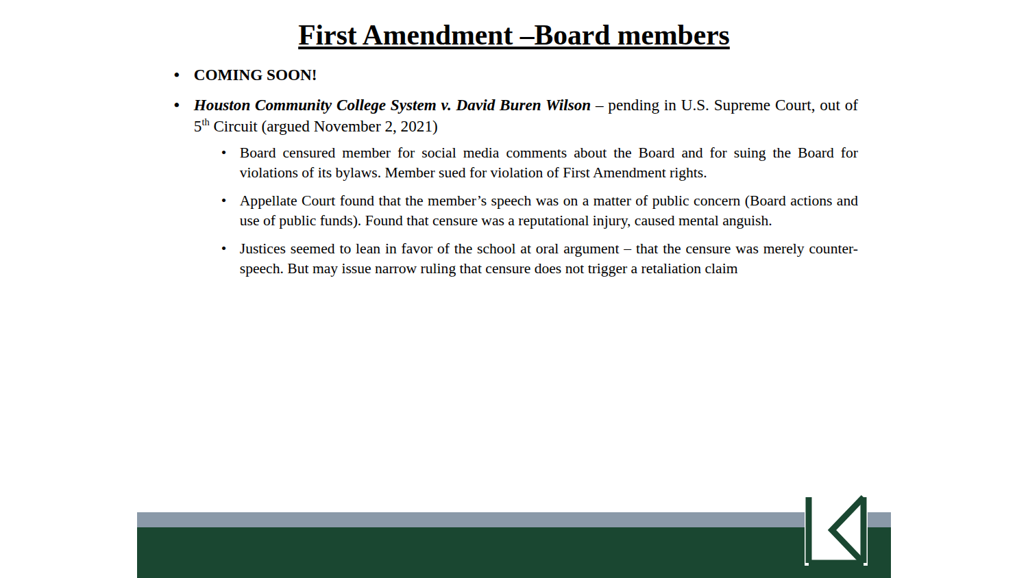First Amendment –Board members
COMING SOON!
Houston Community College System v. David Buren Wilson – pending in U.S. Supreme Court, out of 5th Circuit (argued November 2, 2021)
Board censured member for social media comments about the Board and for suing the Board for violations of its bylaws. Member sued for violation of First Amendment rights.
Appellate Court found that the member’s speech was on a matter of public concern (Board actions and use of public funds). Found that censure was a reputational injury, caused mental anguish.
Justices seemed to lean in favor of the school at oral argument – that the censure was merely counter-speech. But may issue narrow ruling that censure does not trigger a retaliation claim